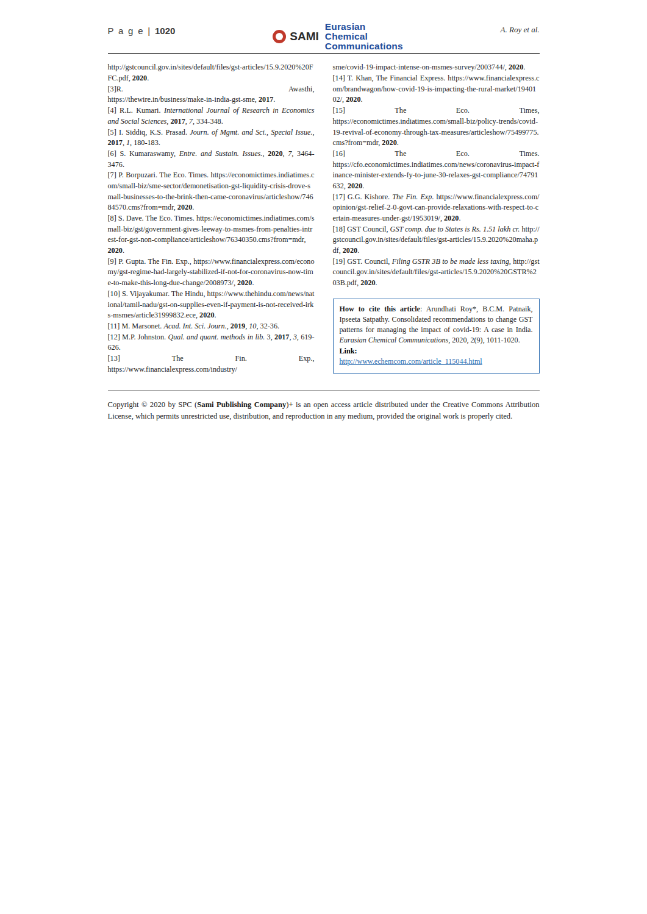P a g e | 1020
SAMI
Eurasian Chemical Communications
A. Roy et al.
http://gstcouncil.gov.in/sites/default/files/gst-articles/15.9.2020%20FFC.pdf, 2020.
[3]R. Awasthi,
https://thewire.in/business/make-in-india-gst-sme, 2017.
[4] R.L. Kumari. International Journal of Research in Economics and Social Sciences, 2017, 7, 334-348.
[5] I. Siddiq, K.S. Prasad. Journ. of Mgmt. and Sci., Special Issue., 2017, 1, 180-183.
[6] S. Kumaraswamy, Entre. and Sustain. Issues., 2020, 7, 3464-3476.
[7] P. Borpuzari. The Eco. Times. https://economictimes.indiatimes.com/small-biz/sme-sector/demonetisation-gst-liquidity-crisis-drove-small-businesses-to-the-brink-then-came-coronavirus/articleshow/74684570.cms?from=mdr, 2020.
[8] S. Dave. The Eco. Times. https://economictimes.indiatimes.com/small-biz/gst/government-gives-leeway-to-msmes-from-penalties-intrest-for-gst-non-compliance/articleshow/76340350.cms?from=mdr, 2020.
[9] P. Gupta. The Fin. Exp., https://www.financialexpress.com/economy/gst-regime-had-largely-stabilized-if-not-for-coronavirus-now-time-to-make-this-long-due-change/2008973/, 2020.
[10] S. Vijayakumar. The Hindu, https://www.thehindu.com/news/national/tamil-nadu/gst-on-supplies-even-if-payment-is-not-received-irks-msmes/article31999832.ece, 2020.
[11] M. Marsonet. Acad. Int. Sci. Journ., 2019, 10, 32-36.
[12] M.P. Johnston. Qual. and quant. methods in lib. 3, 2017, 3, 619-626.
[13] The Fin. Exp.,
https://www.financialexpress.com/industry/
sme/covid-19-impact-intense-on-msmes-survey/2003744/, 2020.
[14] T. Khan, The Financial Express. https://www.financialexpress.com/brandwagon/how-covid-19-is-impacting-the-rural-market/1940102/, 2020.
[15] The Eco. Times,
https://economictimes.indiatimes.com/small-biz/policy-trends/covid-19-revival-of-economy-through-tax-measures/articleshow/75499775.cms?from=mdr, 2020.
[16] The Eco. Times.
https://cfo.economictimes.indiatimes.com/news/coronavirus-impact-finance-minister-extends-fy-to-june-30-relaxes-gst-compliance/74791632, 2020.
[17] G.G. Kishore. The Fin. Exp. https://www.financialexpress.com/opinion/gst-relief-2-0-govt-can-provide-relaxations-with-respect-to-certain-measures-under-gst/1953019/, 2020.
[18] GST Council, GST comp. due to States is Rs. 1.51 lakh cr. http://gstcouncil.gov.in/sites/default/files/gst-articles/15.9.2020%20maha.pdf, 2020.
[19] GST. Council, Filing GSTR 3B to be made less taxing, http://gstcouncil.gov.in/sites/default/files/gst-articles/15.9.2020%20GSTR%203B.pdf, 2020.
How to cite this article: Arundhati Roy*, B.C.M. Patnaik, Ipseeta Satpathy. Consolidated recommendations to change GST patterns for managing the impact of covid-19: A case in India. Eurasian Chemical Communications, 2020, 2(9), 1011-1020.
Link:
http://www.echemcom.com/article_115044.html
Copyright © 2020 by SPC (Sami Publishing Company)+ is an open access article distributed under the Creative Commons Attribution License, which permits unrestricted use, distribution, and reproduction in any medium, provided the original work is properly cited.